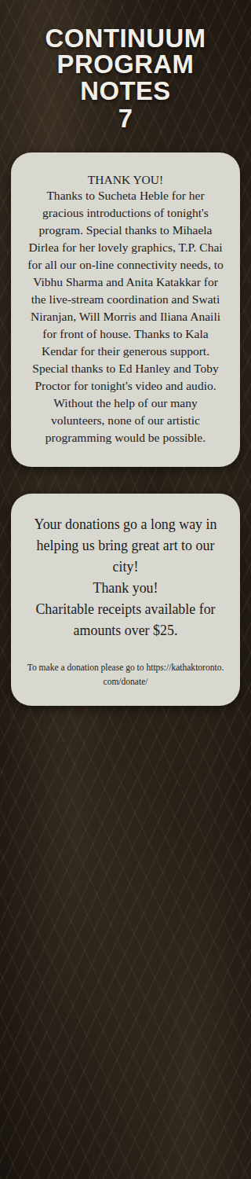Continuum
Program Notes7
THANK YOU!
Thanks to Sucheta Heble for her gracious introductions of tonight's program. Special thanks to Mihaela Dirlea for her lovely graphics, T.P. Chai for all our on-line connectivity needs, to Vibhu Sharma and Anita Katakkar for the live-stream coordination and Swati Niranjan, Will Morris and Iliana Anaili for front of house. Thanks to Kala Kendar for their generous support.
Special thanks to Ed Hanley and Toby Proctor for tonight's video and audio. Without the help of our many volunteers, none of our artistic programming would be possible.
Donations
Your donations go a long way in helping us bring great art to our city!
Thank you!
Charitable receipts available for amounts over $25.
To make a donation please go to https://kathaktoronto.com/donate/